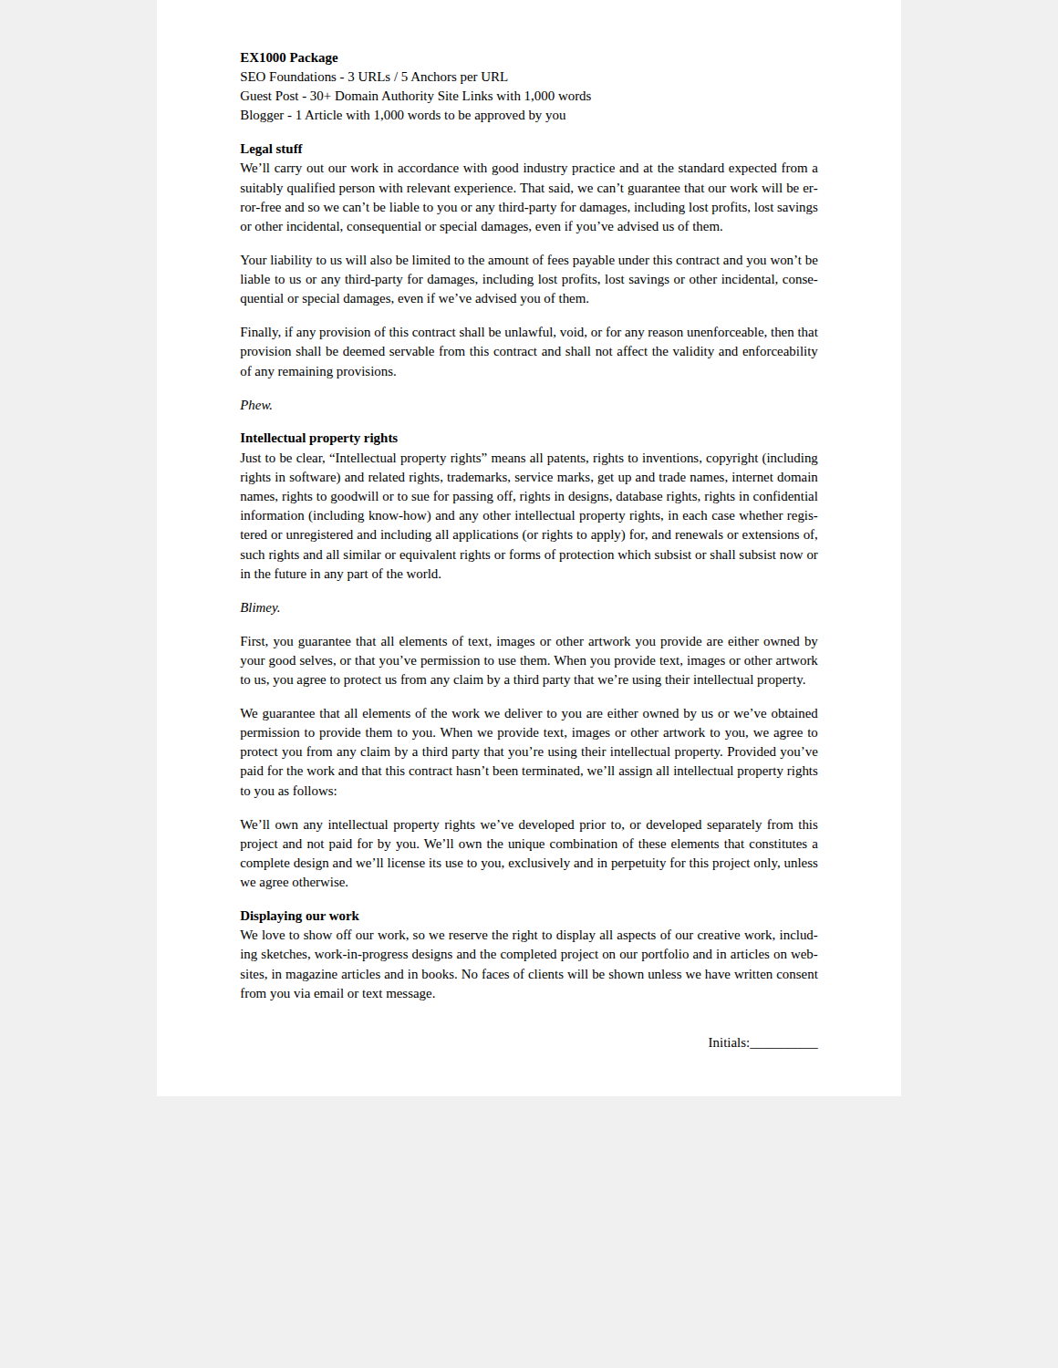EX1000 Package
SEO Foundations - 3 URLs / 5 Anchors per URL
Guest Post - 30+ Domain Authority Site Links with 1,000 words
Blogger - 1 Article with 1,000 words to be approved by you
Legal stuff
We’ll carry out our work in accordance with good industry practice and at the standard expected from a suitably qualified person with relevant experience. That said, we can’t guarantee that our work will be error-free and so we can’t be liable to you or any third-party for damages, including lost profits, lost savings or other incidental, consequential or special damages, even if you’ve advised us of them.
Your liability to us will also be limited to the amount of fees payable under this contract and you won’t be liable to us or any third-party for damages, including lost profits, lost savings or other incidental, consequential or special damages, even if we’ve advised you of them.
Finally, if any provision of this contract shall be unlawful, void, or for any reason unenforceable, then that provision shall be deemed servable from this contract and shall not affect the validity and enforceability of any remaining provisions.
Phew.
Intellectual property rights
Just to be clear, “Intellectual property rights” means all patents, rights to inventions, copyright (including rights in software) and related rights, trademarks, service marks, get up and trade names, internet domain names, rights to goodwill or to sue for passing off, rights in designs, database rights, rights in confidential information (including know-how) and any other intellectual property rights, in each case whether registered or unregistered and including all applications (or rights to apply) for, and renewals or extensions of, such rights and all similar or equivalent rights or forms of protection which subsist or shall subsist now or in the future in any part of the world.
Blimey.
First, you guarantee that all elements of text, images or other artwork you provide are either owned by your good selves, or that you’ve permission to use them. When you provide text, images or other artwork to us, you agree to protect us from any claim by a third party that we’re using their intellectual property.
We guarantee that all elements of the work we deliver to you are either owned by us or we’ve obtained permission to provide them to you. When we provide text, images or other artwork to you, we agree to protect you from any claim by a third party that you’re using their intellectual property. Provided you’ve paid for the work and that this contract hasn’t been terminated, we’ll assign all intellectual property rights to you as follows:
We’ll own any intellectual property rights we’ve developed prior to, or developed separately from this project and not paid for by you. We’ll own the unique combination of these elements that constitutes a complete design and we’ll license its use to you, exclusively and in perpetuity for this project only, unless we agree otherwise.
Displaying our work
We love to show off our work, so we reserve the right to display all aspects of our creative work, including sketches, work-in-progress designs and the completed project on our portfolio and in articles on websites, in magazine articles and in books. No faces of clients will be shown unless we have written consent from you via email or text message.
Initials:__________